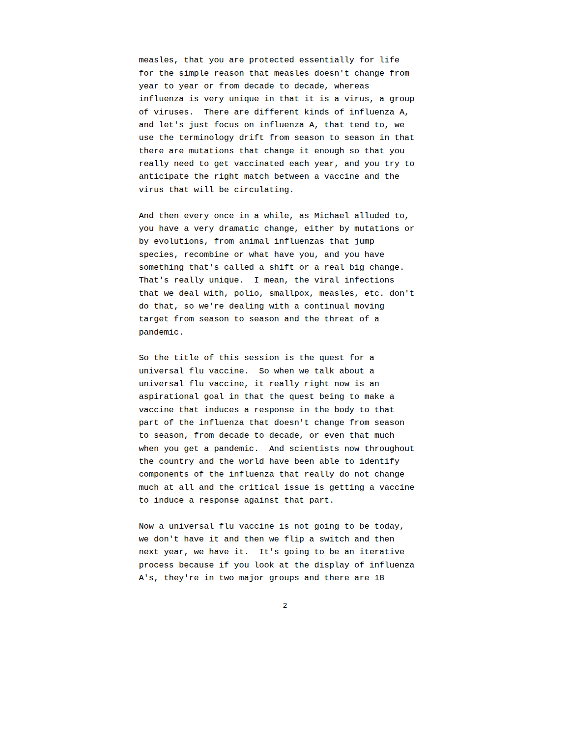measles, that you are protected essentially for life for the simple reason that measles doesn't change from year to year or from decade to decade, whereas influenza is very unique in that it is a virus, a group of viruses. There are different kinds of influenza A, and let's just focus on influenza A, that tend to, we use the terminology drift from season to season in that there are mutations that change it enough so that you really need to get vaccinated each year, and you try to anticipate the right match between a vaccine and the virus that will be circulating.
And then every once in a while, as Michael alluded to, you have a very dramatic change, either by mutations or by evolutions, from animal influenzas that jump species, recombine or what have you, and you have something that's called a shift or a real big change. That's really unique. I mean, the viral infections that we deal with, polio, smallpox, measles, etc. don't do that, so we're dealing with a continual moving target from season to season and the threat of a pandemic.
So the title of this session is the quest for a universal flu vaccine. So when we talk about a universal flu vaccine, it really right now is an aspirational goal in that the quest being to make a vaccine that induces a response in the body to that part of the influenza that doesn't change from season to season, from decade to decade, or even that much when you get a pandemic. And scientists now throughout the country and the world have been able to identify components of the influenza that really do not change much at all and the critical issue is getting a vaccine to induce a response against that part.
Now a universal flu vaccine is not going to be today, we don't have it and then we flip a switch and then next year, we have it. It's going to be an iterative process because if you look at the display of influenza A's, they're in two major groups and there are 18
2